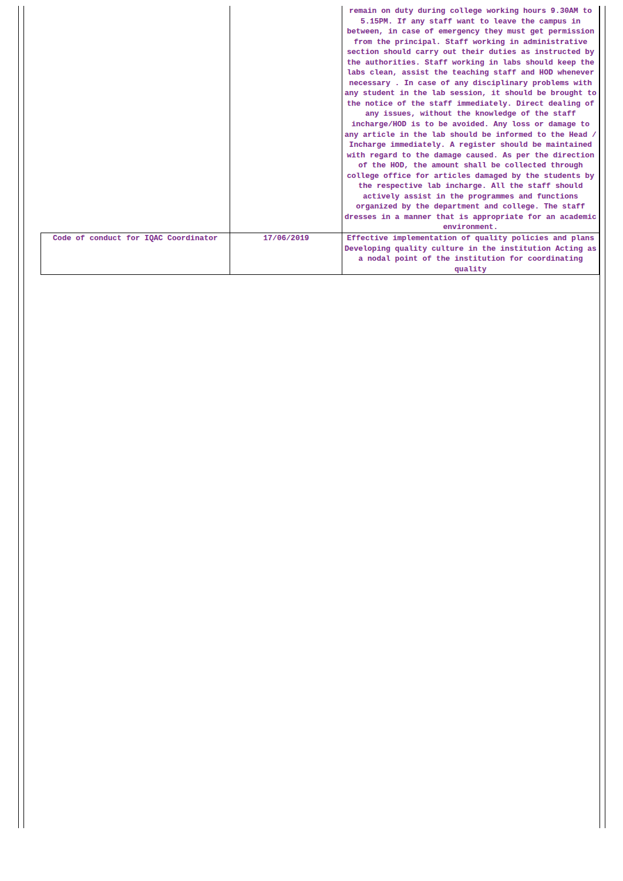| | | / / / remain on duty during college working hours 9.30AM to 5.15PM. If any staff want to leave the campus in between, in case of emergency they must get permission from the principal. Staff working in administrative section should carry out their duties as instructed by the authorities. Staff working in labs should keep the labs clean, assist the teaching staff and HOD whenever necessary . In case of any disciplinary problems with any student in the lab session, it should be brought to the notice of the staff immediately. Direct dealing of any issues, without the knowledge of the staff incharge/HOD is to be avoided. Any loss or damage to any article in the lab should be informed to the Head / Incharge immediately. A register should be maintained with regard to the damage caused. As per the direction of the HOD, the amount shall be collected through college office for articles damaged by the students by the respective lab incharge. All the staff should actively assist in the programmes and functions organized by the department and college. The staff dresses in a manner that is appropriate for an academic environment. / / Code of conduct for IQAC Coordinator / 17/06/2019 / Effective implementation of quality policies and plans Developing quality culture in the institution Acting as a nodal point of the institution for coordinating quality / | |